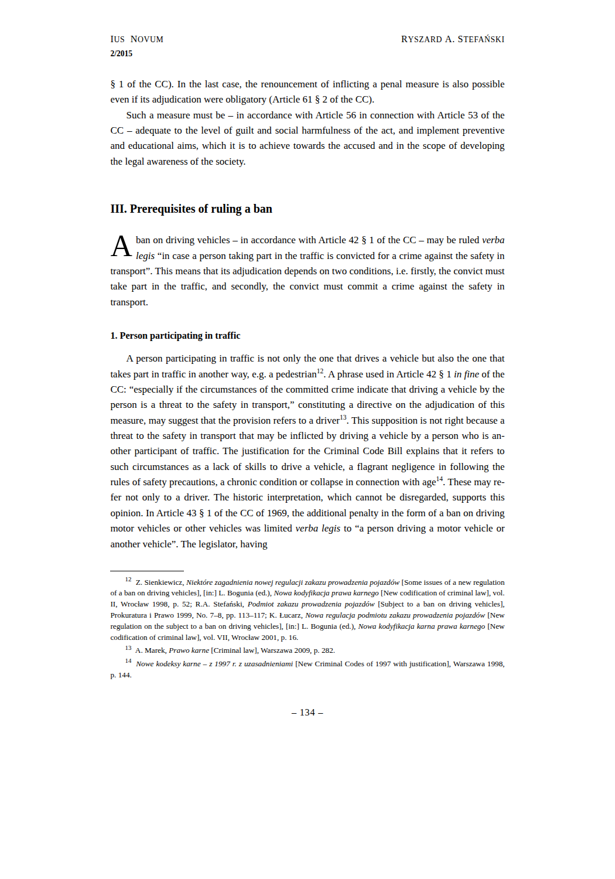IUS NOVUM RYSZARD A. STEFAŃSKI
2/2015
§ 1 of the CC). In the last case, the renouncement of inflicting a penal measure is also possible even if its adjudication were obligatory (Article 61 § 2 of the CC).
Such a measure must be – in accordance with Article 56 in connection with Article 53 of the CC – adequate to the level of guilt and social harmfulness of the act, and implement preventive and educational aims, which it is to achieve towards the accused and in the scope of developing the legal awareness of the society.
III. Prerequisites of ruling a ban
Aban on driving vehicles – in accordance with Article 42 § 1 of the CC – may be ruled verba legis “in case a person taking part in the traffic is convicted for a crime against the safety in transport”. This means that its adjudication depends on two conditions, i.e. firstly, the convict must take part in the traffic, and secondly, the convict must commit a crime against the safety in transport.
1. Person participating in traffic
A person participating in traffic is not only the one that drives a vehicle but also the one that takes part in traffic in another way, e.g. a pedestrian12. A phrase used in Article 42 § 1 in fine of the CC: “especially if the circumstances of the committed crime indicate that driving a vehicle by the person is a threat to the safety in transport,” constituting a directive on the adjudication of this measure, may suggest that the provision refers to a driver13. This supposition is not right because a threat to the safety in transport that may be inflicted by driving a vehicle by a person who is another participant of traffic. The justification for the Criminal Code Bill explains that it refers to such circumstances as a lack of skills to drive a vehicle, a flagrant negligence in following the rules of safety precautions, a chronic condition or collapse in connection with age14. These may refer not only to a driver. The historic interpretation, which cannot be disregarded, supports this opinion. In Article 43 § 1 of the CC of 1969, the additional penalty in the form of a ban on driving motor vehicles or other vehicles was limited verba legis to “a person driving a motor vehicle or another vehicle”. The legislator, having
12 Z. Sienkiewicz, Niektóre zagadnienia nowej regulacji zakazu prowadzenia pojazdów [Some issues of a new regulation of a ban on driving vehicles], [in:] L. Bogunia (ed.), Nowa kodyfikacja prawa karnego [New codification of criminal law], vol. II, Wrocław 1998, p. 52; R.A. Stefański, Podmiot zakazu prowadzenia pojazdów [Subject to a ban on driving vehicles], Prokuratura i Prawo 1999, No. 7–8, pp. 113–117; K. Łucarz, Nowa regulacja podmiotu zakazu prowadzenia pojazdów [New regulation on the subject to a ban on driving vehicles], [in:] L. Bogunia (ed.), Nowa kodyfikacja karna prawa karnego [New codification of criminal law], vol. VII, Wrocław 2001, p. 16.
13 A. Marek, Prawo karne [Criminal law], Warszawa 2009, p. 282.
14 Nowe kodeksy karne – z 1997 r. z uzasadnieniami [New Criminal Codes of 1997 with justification], Warszawa 1998, p. 144.
– 134 –